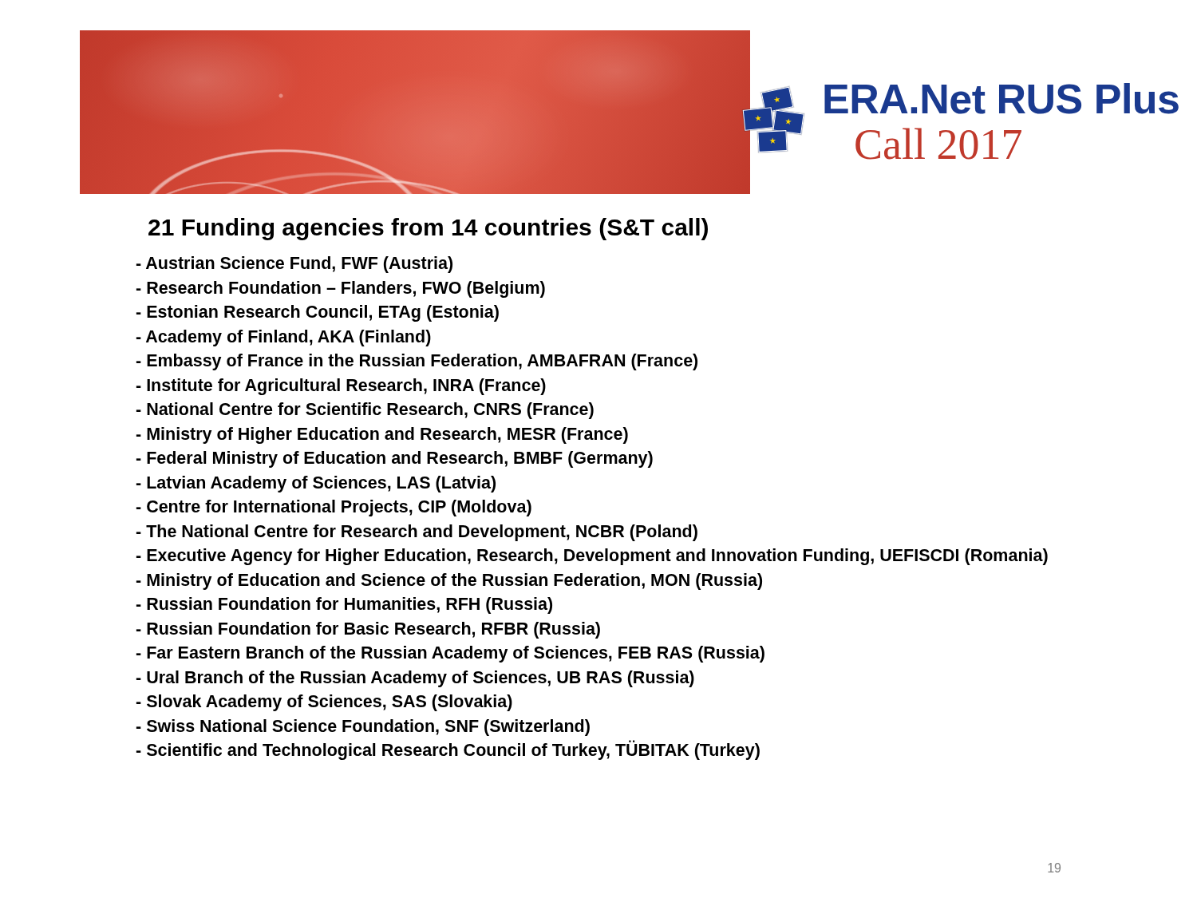ERA.Net RUS Plus
Call 2017
21 Funding agencies from 14 countries (S&T call)
Austrian Science Fund, FWF (Austria)
Research Foundation – Flanders, FWO (Belgium)
Estonian Research Council, ETAg (Estonia)
Academy of Finland, AKA (Finland)
Embassy of France in the Russian Federation, AMBAFRAN (France)
Institute for Agricultural Research, INRA (France)
National Centre for Scientific Research, CNRS (France)
Ministry of Higher Education and Research, MESR (France)
Federal Ministry of Education and Research, BMBF (Germany)
Latvian Academy of Sciences, LAS (Latvia)
Centre for International Projects, CIP (Moldova)
The National Centre for Research and Development, NCBR (Poland)
Executive Agency for Higher Education, Research, Development and Innovation Funding, UEFISCDI (Romania)
Ministry of Education and Science of the Russian Federation, MON (Russia)
Russian Foundation for Humanities, RFH (Russia)
Russian Foundation for Basic Research, RFBR (Russia)
Far Eastern Branch of the Russian Academy of Sciences, FEB RAS (Russia)
Ural Branch of the Russian Academy of Sciences, UB RAS (Russia)
Slovak Academy of Sciences, SAS (Slovakia)
Swiss National Science Foundation, SNF (Switzerland)
Scientific and Technological Research Council of Turkey, TÜBITAK (Turkey)
19